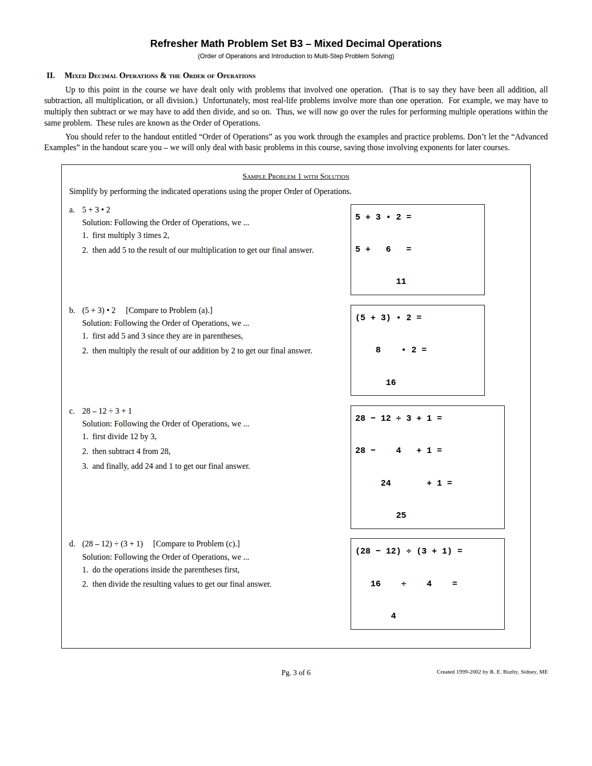Refresher Math Problem Set B3 – Mixed Decimal Operations
(Order of Operations and Introduction to Multi-Step Problem Solving)
II. Mixed Decimal Operations & the Order of Operations
Up to this point in the course we have dealt only with problems that involved one operation. (That is to say they have been all addition, all subtraction, all multiplication, or all division.) Unfortunately, most real-life problems involve more than one operation. For example, we may have to multiply then subtract or we may have to add then divide, and so on. Thus, we will now go over the rules for performing multiple operations within the same problem. These rules are known as the Order of Operations.
You should refer to the handout entitled “Order of Operations” as you work through the examples and practice problems. Don’t let the “Advanced Examples” in the handout scare you – we will only deal with basic problems in this course, saving those involving exponents for later courses.
Sample Problem 1 with Solution
Simplify by performing the indicated operations using the proper Order of Operations.
a. 5 + 3 • 2
Solution: Following the Order of Operations, we ...
first multiply 3 times 2,
then add 5 to the result of our multiplication to get our final answer.
5 + 3 • 2 = 5 + 6 = 11
b.(5 + 3) • 2 [Compare to Problem (a).]
Solution: Following the Order of Operations, we ...
first add 5 and 3 since they are in parentheses,
then multiply the result of our addition by 2 to get our final answer.
(5 + 3) • 2 = 8 • 2 = 16
c. 28 – 12 ÷ 3 + 1
Solution: Following the Order of Operations, we ...
first divide 12 by 3,
then subtract 4 from 28,
and finally, add 24 and 1 to get our final answer.
28 − 12 ÷ 3 + 1 = 28 − 4 + 1 = 24 + 1 = 25
d.(28 – 12) ÷ (3 + 1) [Compare to Problem (c).]
Solution: Following the Order of Operations, we ...
do the operations inside the parentheses first,
then divide the resulting values to get our final answer.
(28 − 12) ÷ (3 + 1) = 16 ÷ 4 = 4
Pg. 3 of 6
Created 1999-2002 by R. E. Buzby, Sidney, ME